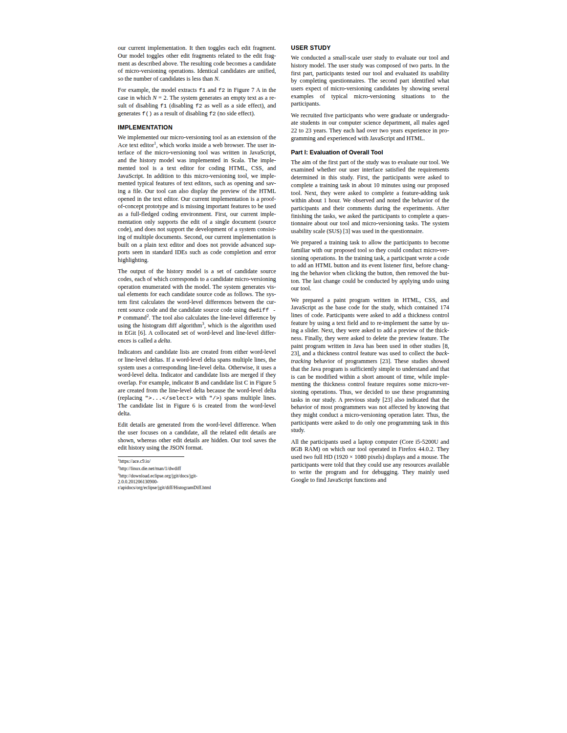our current implementation. It then toggles each edit fragment. Our model toggles other edit fragments related to the edit fragment as described above. The resulting code becomes a candidate of micro-versioning operations. Identical candidates are unified, so the number of candidates is less than N.
For example, the model extracts f1 and f2 in Figure 7 A in the case in which N = 2. The system generates an empty text as a result of disabling f1 (disabling f2 as well as a side effect), and generates f() as a result of disabling f2 (no side effect).
Implementation
We implemented our micro-versioning tool as an extension of the Ace text editor1, which works inside a web browser. The user interface of the micro-versioning tool was written in JavaScript, and the history model was implemented in Scala. The implemented tool is a text editor for coding HTML, CSS, and JavaScript. In addition to this micro-versioning tool, we implemented typical features of text editors, such as opening and saving a file. Our tool can also display the preview of the HTML opened in the text editor. Our current implementation is a proof-of-concept prototype and is missing important features to be used as a full-fledged coding environment. First, our current implementation only supports the edit of a single document (source code), and does not support the development of a system consisting of multiple documents. Second, our current implementation is built on a plain text editor and does not provide advanced supports seen in standard IDEs such as code completion and error highlighting.
The output of the history model is a set of candidate source codes, each of which corresponds to a candidate micro-versioning operation enumerated with the model. The system generates visual elements for each candidate source code as follows. The system first calculates the word-level differences between the current source code and the candidate source code using dwdiff -P command2. The tool also calculates the line-level difference by using the histogram diff algorithm3, which is the algorithm used in EGit [6]. A collocated set of word-level and line-level differences is called a delta.
Indicators and candidate lists are created from either word-level or line-level deltas. If a word-level delta spans multiple lines, the system uses a corresponding line-level delta. Otherwise, it uses a word-level delta. Indicator and candidate lists are merged if they overlap. For example, indicator B and candidate list C in Figure 5 are created from the line-level delta because the word-level delta (replacing ">...</select> with "/>) spans multiple lines. The candidate list in Figure 6 is created from the word-level delta.
Edit details are generated from the word-level difference. When the user focuses on a candidate, all the related edit details are shown, whereas other edit details are hidden. Our tool saves the edit history using the JSON format.
1https://ace.c9.io/
2http://linux.die.net/man/1/dwdiff
3http://download.eclipse.org/jgit/docs/jgit-2.0.0.201206130900-r/apidocs/org/eclipse/jgit/diff/HistogramDiff.html
User Study
We conducted a small-scale user study to evaluate our tool and history model. The user study was composed of two parts. In the first part, participants tested our tool and evaluated its usability by completing questionnaires. The second part identified what users expect of micro-versioning candidates by showing several examples of typical micro-versioning situations to the participants.
We recruited five participants who were graduate or undergraduate students in our computer science department, all males aged 22 to 23 years. They each had over two years experience in programming and experienced with JavaScript and HTML.
Part I: Evaluation of Overall Tool
The aim of the first part of the study was to evaluate our tool. We examined whether our user interface satisfied the requirements determined in this study. First, the participants were asked to complete a training task in about 10 minutes using our proposed tool. Next, they were asked to complete a feature-adding task within about 1 hour. We observed and noted the behavior of the participants and their comments during the experiments. After finishing the tasks, we asked the participants to complete a questionnaire about our tool and micro-versioning tasks. The system usability scale (SUS) [3] was used in the questionnaire.
We prepared a training task to allow the participants to become familiar with our proposed tool so they could conduct micro-versioning operations. In the training task, a participant wrote a code to add an HTML button and its event listener first, before changing the behavior when clicking the button, then removed the button. The last change could be conducted by applying undo using our tool.
We prepared a paint program written in HTML, CSS, and JavaScript as the base code for the study, which contained 174 lines of code. Participants were asked to add a thickness control feature by using a text field and to re-implement the same by using a slider. Next, they were asked to add a preview of the thickness. Finally, they were asked to delete the preview feature. The paint program written in Java has been used in other studies [8, 23], and a thickness control feature was used to collect the backtracking behavior of programmers [23]. These studies showed that the Java program is sufficiently simple to understand and that is can be modified within a short amount of time, while implementing the thickness control feature requires some micro-versioning operations. Thus, we decided to use these programming tasks in our study. A previous study [23] also indicated that the behavior of most programmers was not affected by knowing that they might conduct a micro-versioning operation later. Thus, the participants were asked to do only one programming task in this study.
All the participants used a laptop computer (Core i5-5200U and 8GB RAM) on which our tool operated in Firefox 44.0.2. They used two full HD (1920 × 1080 pixels) displays and a mouse. The participants were told that they could use any resources available to write the program and for debugging. They mainly used Google to find JavaScript functions and